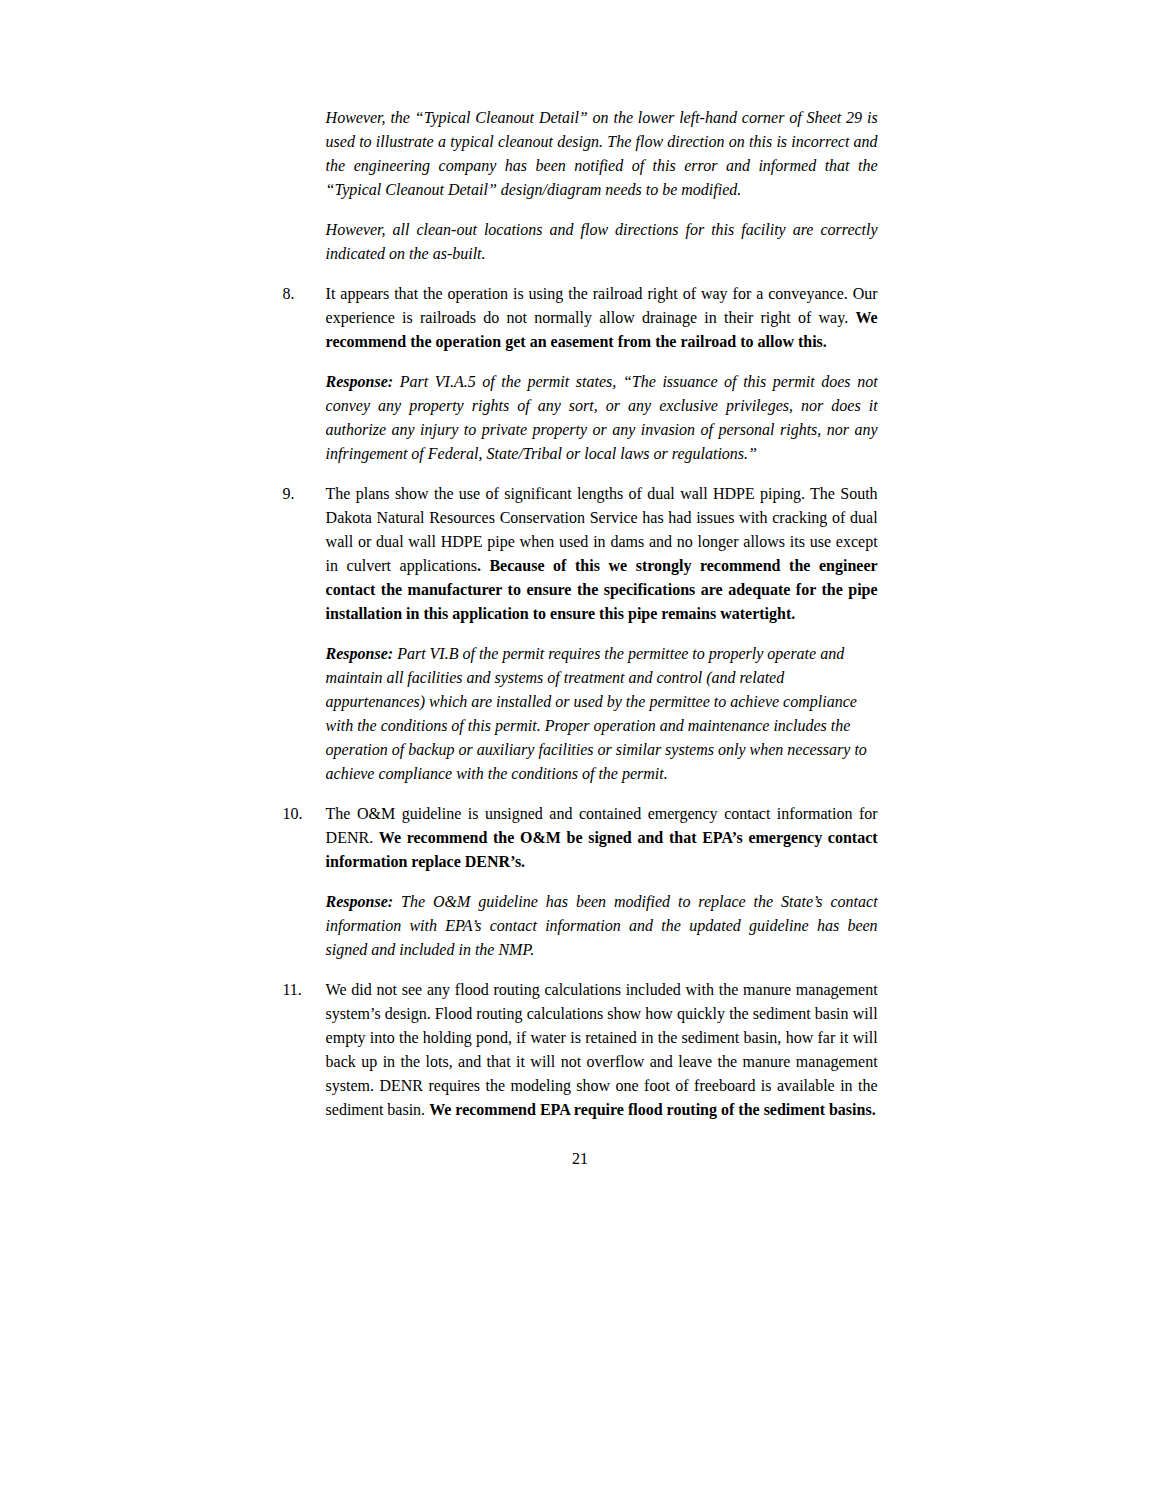However, the “Typical Cleanout Detail” on the lower left-hand corner of Sheet 29 is used to illustrate a typical cleanout design. The flow direction on this is incorrect and the engineering company has been notified of this error and informed that the “Typical Cleanout Detail” design/diagram needs to be modified.
However, all clean-out locations and flow directions for this facility are correctly indicated on the as-built.
It appears that the operation is using the railroad right of way for a conveyance. Our experience is railroads do not normally allow drainage in their right of way. We recommend the operation get an easement from the railroad to allow this.
Response: Part VI.A.5 of the permit states, “The issuance of this permit does not convey any property rights of any sort, or any exclusive privileges, nor does it authorize any injury to private property or any invasion of personal rights, nor any infringement of Federal, State/Tribal or local laws or regulations.”
The plans show the use of significant lengths of dual wall HDPE piping. The South Dakota Natural Resources Conservation Service has had issues with cracking of dual wall or dual wall HDPE pipe when used in dams and no longer allows its use except in culvert applications. Because of this we strongly recommend the engineer contact the manufacturer to ensure the specifications are adequate for the pipe installation in this application to ensure this pipe remains watertight.
Response: Part VI.B of the permit requires the permittee to properly operate and maintain all facilities and systems of treatment and control (and related appurtenances) which are installed or used by the permittee to achieve compliance with the conditions of this permit. Proper operation and maintenance includes the operation of backup or auxiliary facilities or similar systems only when necessary to achieve compliance with the conditions of the permit.
The O&M guideline is unsigned and contained emergency contact information for DENR. We recommend the O&M be signed and that EPA’s emergency contact information replace DENR’s.
Response: The O&M guideline has been modified to replace the State’s contact information with EPA’s contact information and the updated guideline has been signed and included in the NMP.
We did not see any flood routing calculations included with the manure management system’s design. Flood routing calculations show how quickly the sediment basin will empty into the holding pond, if water is retained in the sediment basin, how far it will back up in the lots, and that it will not overflow and leave the manure management system. DENR requires the modeling show one foot of freeboard is available in the sediment basin. We recommend EPA require flood routing of the sediment basins.
21